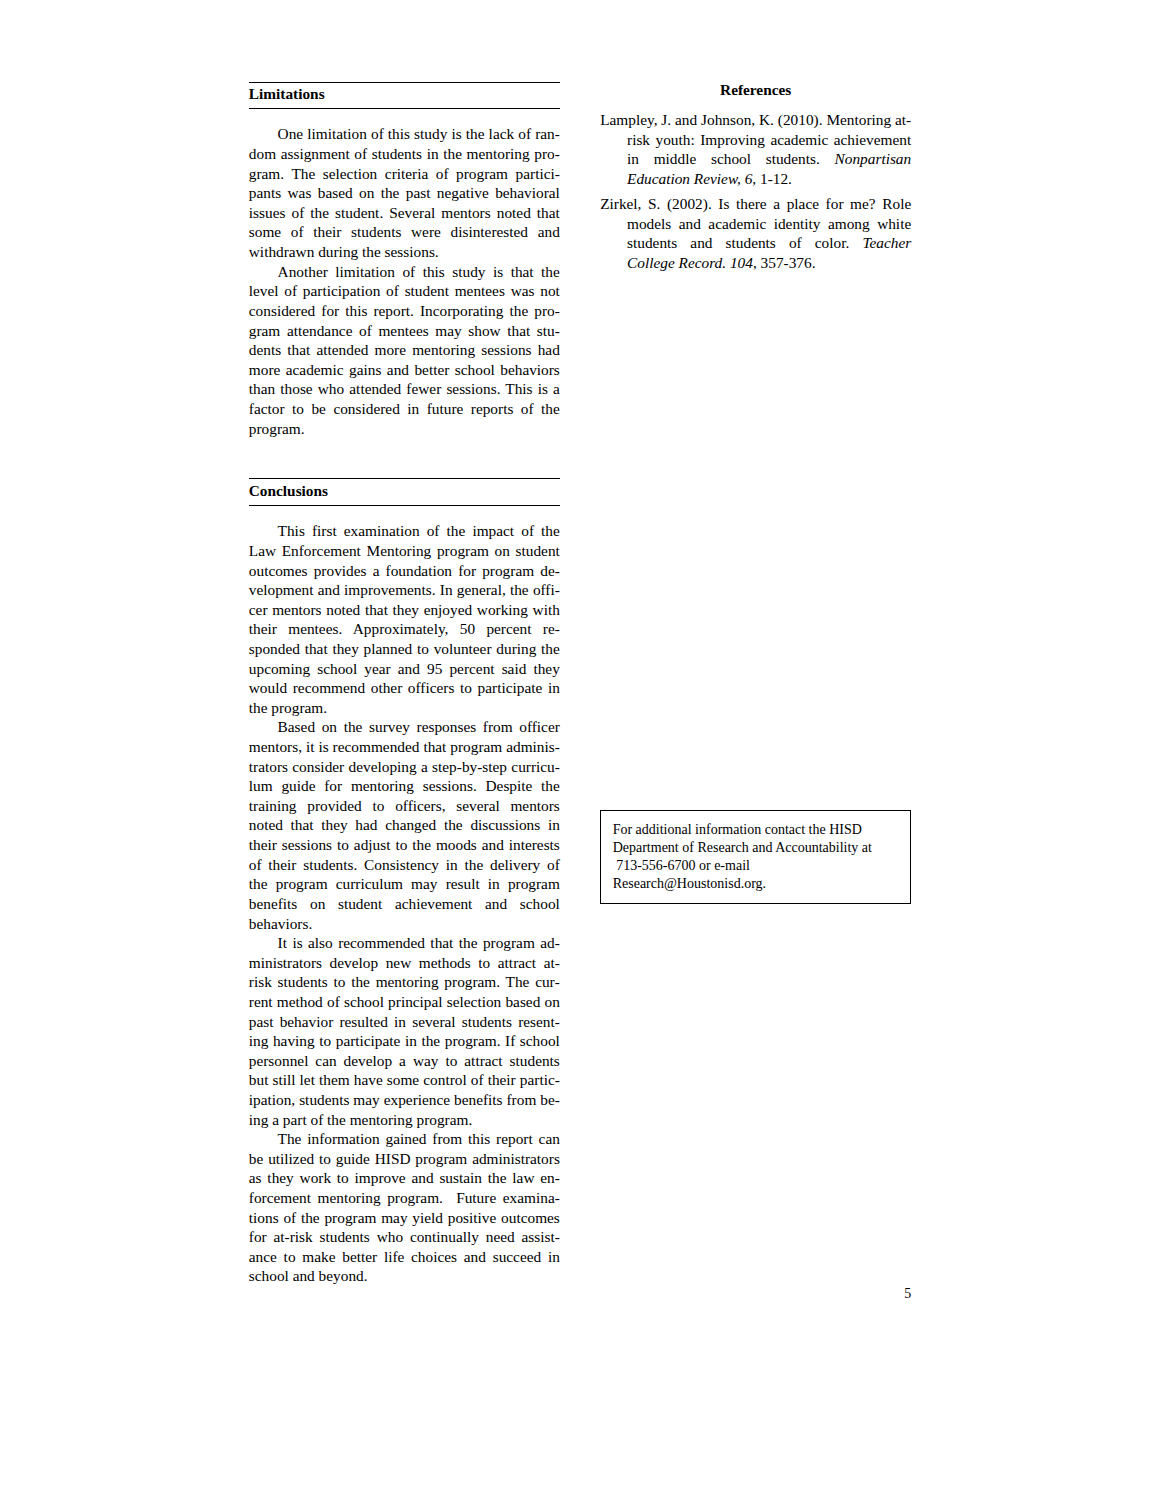Limitations
One limitation of this study is the lack of random assignment of students in the mentoring program. The selection criteria of program participants was based on the past negative behavioral issues of the student. Several mentors noted that some of their students were disinterested and withdrawn during the sessions.
Another limitation of this study is that the level of participation of student mentees was not considered for this report. Incorporating the program attendance of mentees may show that students that attended more mentoring sessions had more academic gains and better school behaviors than those who attended fewer sessions. This is a factor to be considered in future reports of the program.
Conclusions
This first examination of the impact of the Law Enforcement Mentoring program on student outcomes provides a foundation for program development and improvements. In general, the officer mentors noted that they enjoyed working with their mentees. Approximately, 50 percent responded that they planned to volunteer during the upcoming school year and 95 percent said they would recommend other officers to participate in the program.
Based on the survey responses from officer mentors, it is recommended that program administrators consider developing a step-by-step curriculum guide for mentoring sessions. Despite the training provided to officers, several mentors noted that they had changed the discussions in their sessions to adjust to the moods and interests of their students. Consistency in the delivery of the program curriculum may result in program benefits on student achievement and school behaviors.
It is also recommended that the program administrators develop new methods to attract at-risk students to the mentoring program. The current method of school principal selection based on past behavior resulted in several students resenting having to participate in the program. If school personnel can develop a way to attract students but still let them have some control of their participation, students may experience benefits from being a part of the mentoring program.
The information gained from this report can be utilized to guide HISD program administrators as they work to improve and sustain the law enforcement mentoring program. Future examinations of the program may yield positive outcomes for at-risk students who continually need assistance to make better life choices and succeed in school and beyond.
References
Lampley, J. and Johnson, K. (2010). Mentoring at-risk youth: Improving academic achievement in middle school students. Nonpartisan Education Review, 6, 1-12.
Zirkel, S. (2002). Is there a place for me? Role models and academic identity among white students and students of color. Teacher College Record. 104, 357-376.
For additional information contact the HISD Department of Research and Accountability at
713-556-6700 or e-mail Research@Houstonisd.org.
5